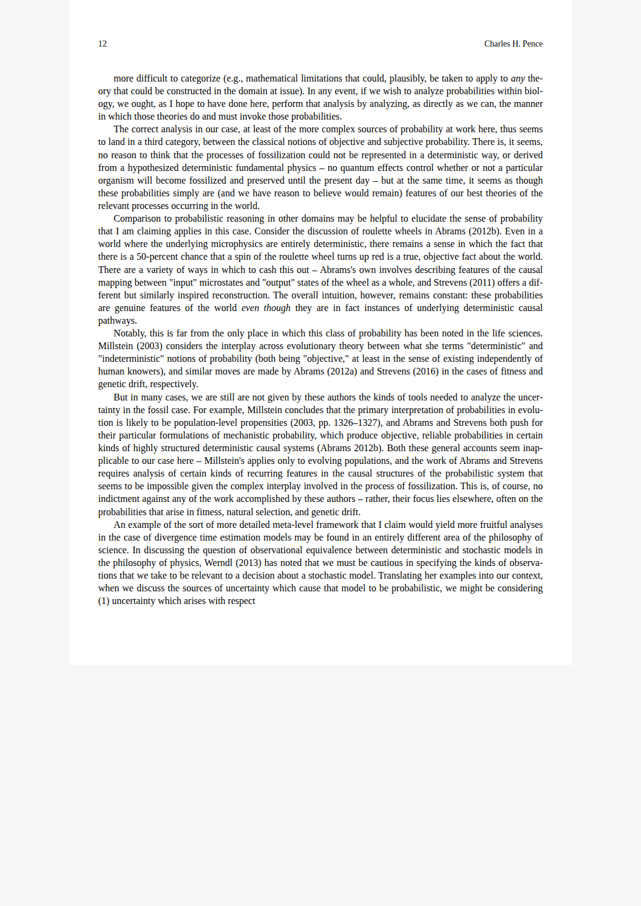12 Charles H. Pence
more difficult to categorize (e.g., mathematical limitations that could, plausibly, be taken to apply to any theory that could be constructed in the domain at issue). In any event, if we wish to analyze probabilities within biology, we ought, as I hope to have done here, perform that analysis by analyzing, as directly as we can, the manner in which those theories do and must invoke those probabilities.
The correct analysis in our case, at least of the more complex sources of probability at work here, thus seems to land in a third category, between the classical notions of objective and subjective probability. There is, it seems, no reason to think that the processes of fossilization could not be represented in a deterministic way, or derived from a hypothesized deterministic fundamental physics – no quantum effects control whether or not a particular organism will become fossilized and preserved until the present day – but at the same time, it seems as though these probabilities simply are (and we have reason to believe would remain) features of our best theories of the relevant processes occurring in the world.
Comparison to probabilistic reasoning in other domains may be helpful to elucidate the sense of probability that I am claiming applies in this case. Consider the discussion of roulette wheels in Abrams (2012b). Even in a world where the underlying microphysics are entirely deterministic, there remains a sense in which the fact that there is a 50-percent chance that a spin of the roulette wheel turns up red is a true, objective fact about the world. There are a variety of ways in which to cash this out – Abrams's own involves describing features of the causal mapping between "input" microstates and "output" states of the wheel as a whole, and Strevens (2011) offers a different but similarly inspired reconstruction. The overall intuition, however, remains constant: these probabilities are genuine features of the world even though they are in fact instances of underlying deterministic causal pathways.
Notably, this is far from the only place in which this class of probability has been noted in the life sciences. Millstein (2003) considers the interplay across evolutionary theory between what she terms "deterministic" and "indeterministic" notions of probability (both being "objective," at least in the sense of existing independently of human knowers), and similar moves are made by Abrams (2012a) and Strevens (2016) in the cases of fitness and genetic drift, respectively.
But in many cases, we are still are not given by these authors the kinds of tools needed to analyze the uncertainty in the fossil case. For example, Millstein concludes that the primary interpretation of probabilities in evolution is likely to be population-level propensities (2003, pp. 1326–1327), and Abrams and Strevens both push for their particular formulations of mechanistic probability, which produce objective, reliable probabilities in certain kinds of highly structured deterministic causal systems (Abrams 2012b). Both these general accounts seem inapplicable to our case here – Millstein's applies only to evolving populations, and the work of Abrams and Strevens requires analysis of certain kinds of recurring features in the causal structures of the probabilistic system that seems to be impossible given the complex interplay involved in the process of fossilization. This is, of course, no indictment against any of the work accomplished by these authors – rather, their focus lies elsewhere, often on the probabilities that arise in fitness, natural selection, and genetic drift.
An example of the sort of more detailed meta-level framework that I claim would yield more fruitful analyses in the case of divergence time estimation models may be found in an entirely different area of the philosophy of science. In discussing the question of observational equivalence between deterministic and stochastic models in the philosophy of physics, Werndl (2013) has noted that we must be cautious in specifying the kinds of observations that we take to be relevant to a decision about a stochastic model. Translating her examples into our context, when we discuss the sources of uncertainty which cause that model to be probabilistic, we might be considering (1) uncertainty which arises with respect